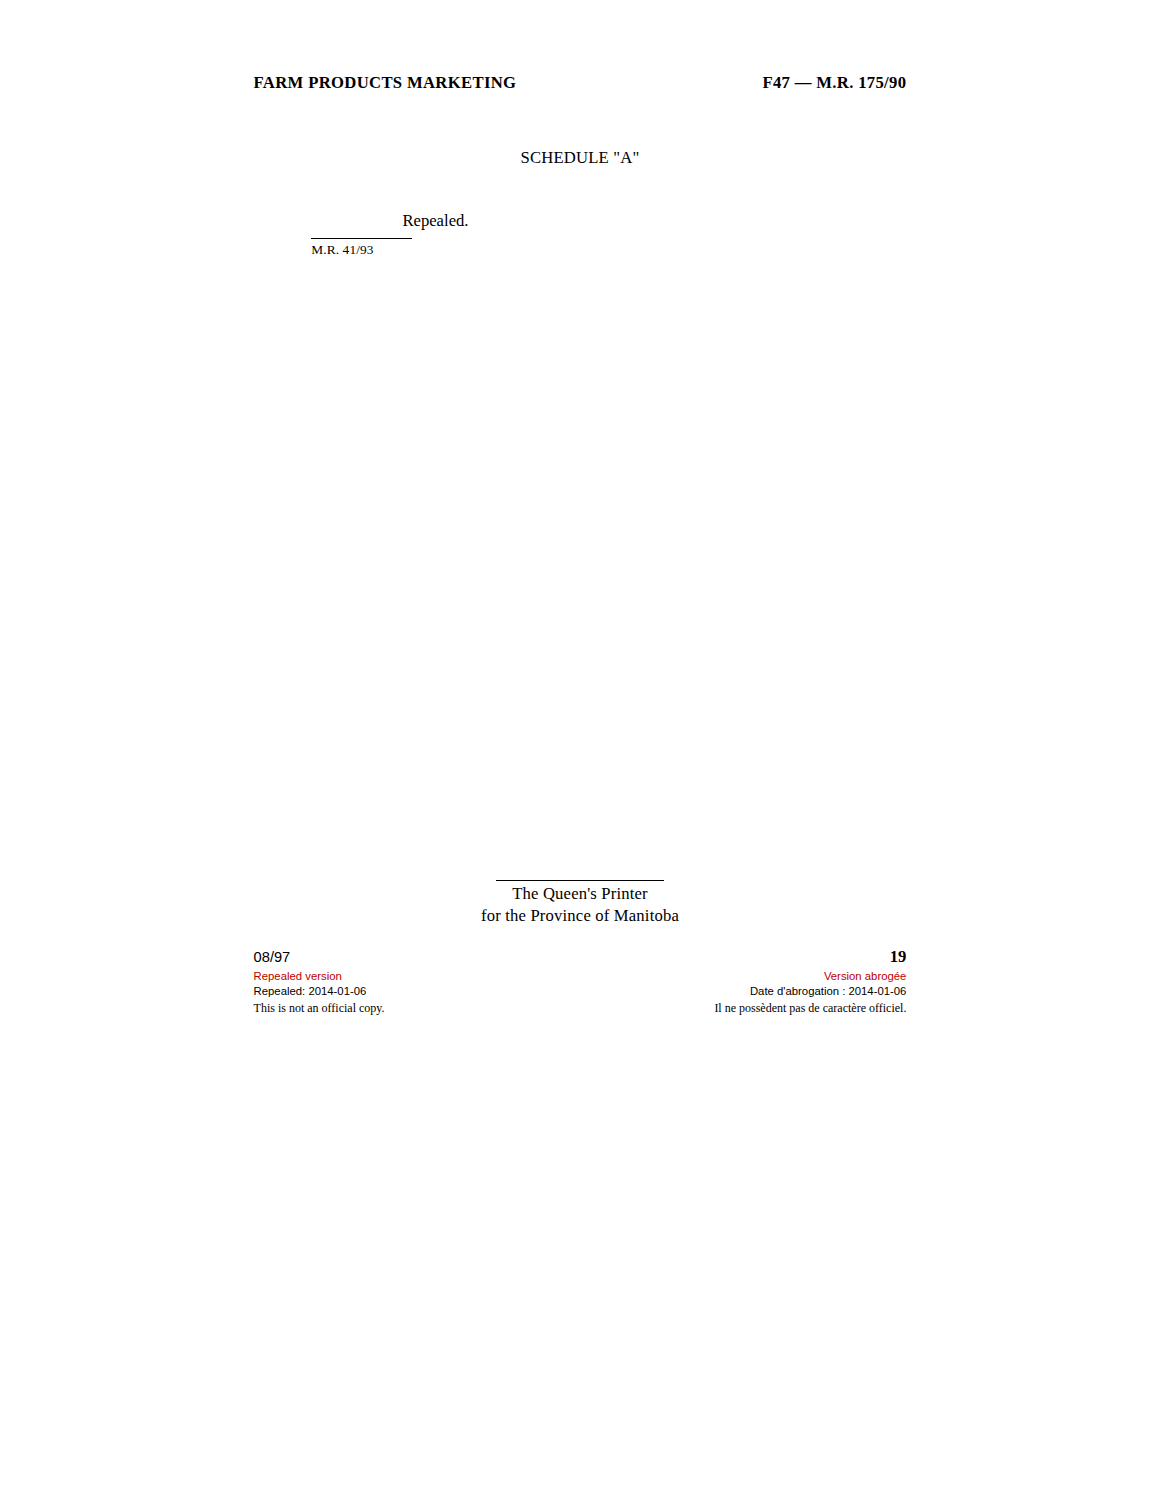Farm Products Marketing F47 — M.R. 175/90
SCHEDULE "A"
Repealed.
M.R. 41/93
The Queen's Printer
for the Province of Manitoba
08/97 19
Repealed version
Repealed: 2014-01-06
This is not an official copy.
Version abrogée
Date d'abrogation : 2014-01-06
Il ne possèdent pas de caractère officiel.